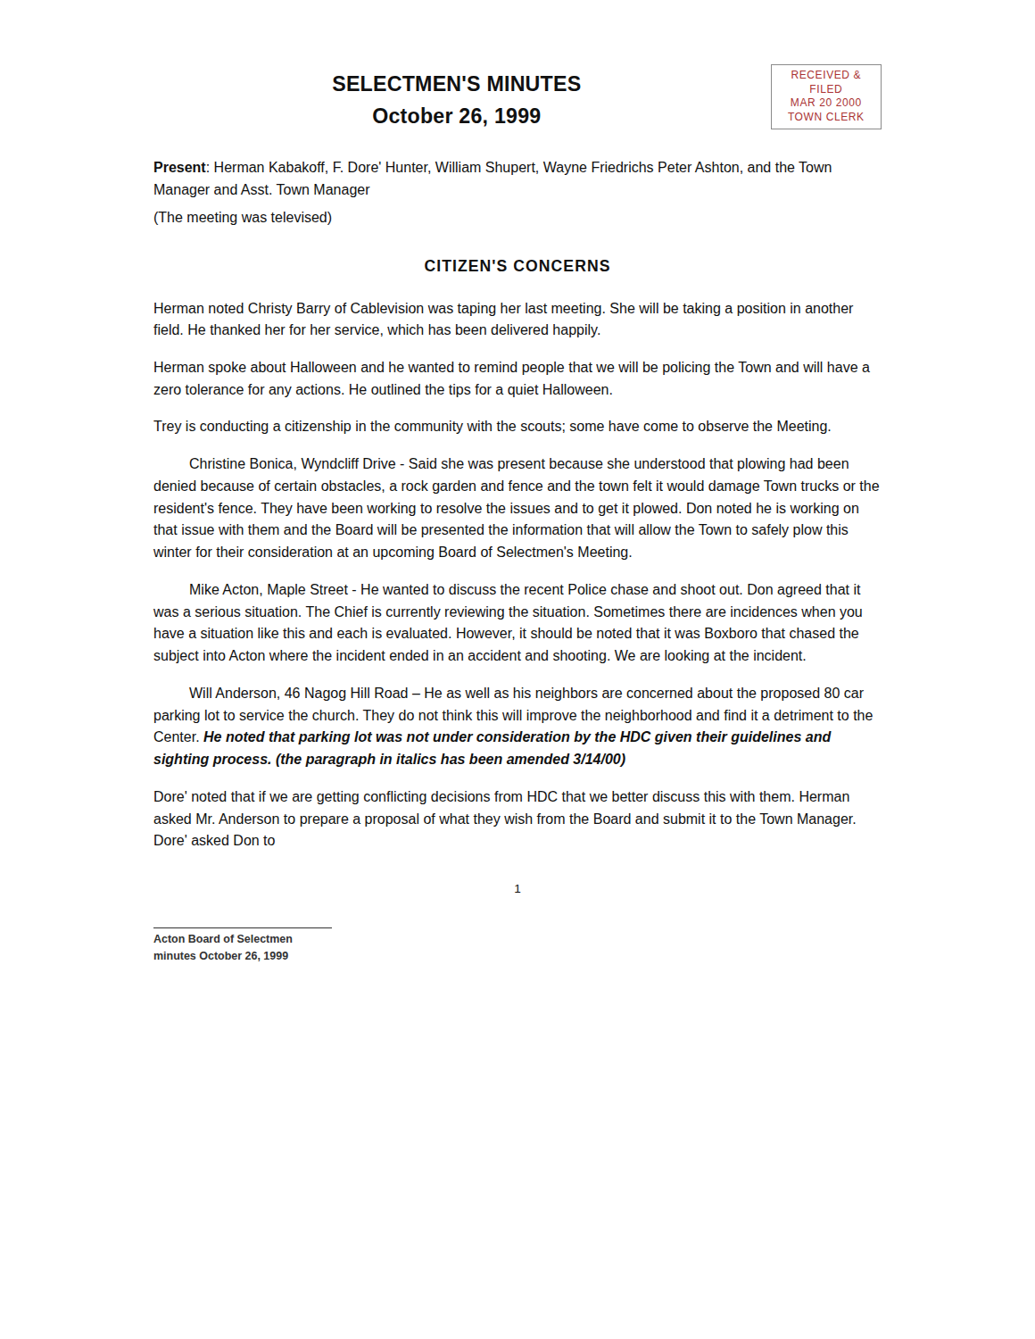RECEIVED & FILED MAR 20 2000 TOWN CLERK
SELECTMEN'S MINUTES October 26, 1999
Present: Herman Kabakoff, F. Dore' Hunter, William Shupert, Wayne Friedrichs Peter Ashton, and the Town Manager and Asst. Town Manager
(The meeting was televised)
CITIZEN'S CONCERNS
Herman noted Christy Barry of Cablevision was taping her last meeting. She will be taking a position in another field. He thanked her for her service, which has been delivered happily.
Herman spoke about Halloween and he wanted to remind people that we will be policing the Town and will have a zero tolerance for any actions. He outlined the tips for a quiet Halloween.
Trey is conducting a citizenship in the community with the scouts; some have come to observe the Meeting.
Christine Bonica, Wyndcliff Drive - Said she was present because she understood that plowing had been denied because of certain obstacles, a rock garden and fence and the town felt it would damage Town trucks or the resident's fence. They have been working to resolve the issues and to get it plowed. Don noted he is working on that issue with them and the Board will be presented the information that will allow the Town to safely plow this winter for their consideration at an upcoming Board of Selectmen's Meeting.
Mike Acton, Maple Street - He wanted to discuss the recent Police chase and shoot out. Don agreed that it was a serious situation. The Chief is currently reviewing the situation. Sometimes there are incidences when you have a situation like this and each is evaluated. However, it should be noted that it was Boxboro that chased the subject into Acton where the incident ended in an accident and shooting. We are looking at the incident.
Will Anderson, 46 Nagog Hill Road – He as well as his neighbors are concerned about the proposed 80 car parking lot to service the church. They do not think this will improve the neighborhood and find it a detriment to the Center. He noted that parking lot was not under consideration by the HDC given their guidelines and sighting process. (the paragraph in italics has been amended 3/14/00)
Dore' noted that if we are getting conflicting decisions from HDC that we better discuss this with them. Herman asked Mr. Anderson to prepare a proposal of what they wish from the Board and submit it to the Town Manager. Dore' asked Don to
1
Acton Board of Selectmen
minutes October 26, 1999